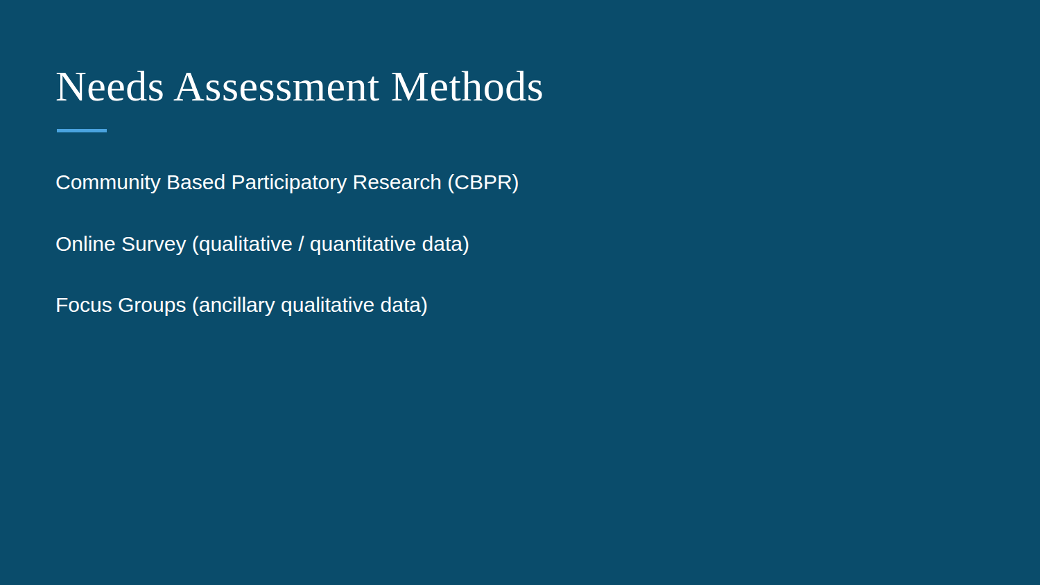Needs Assessment Methods
Community Based Participatory Research (CBPR)
Online Survey (qualitative / quantitative data)
Focus Groups (ancillary qualitative data)